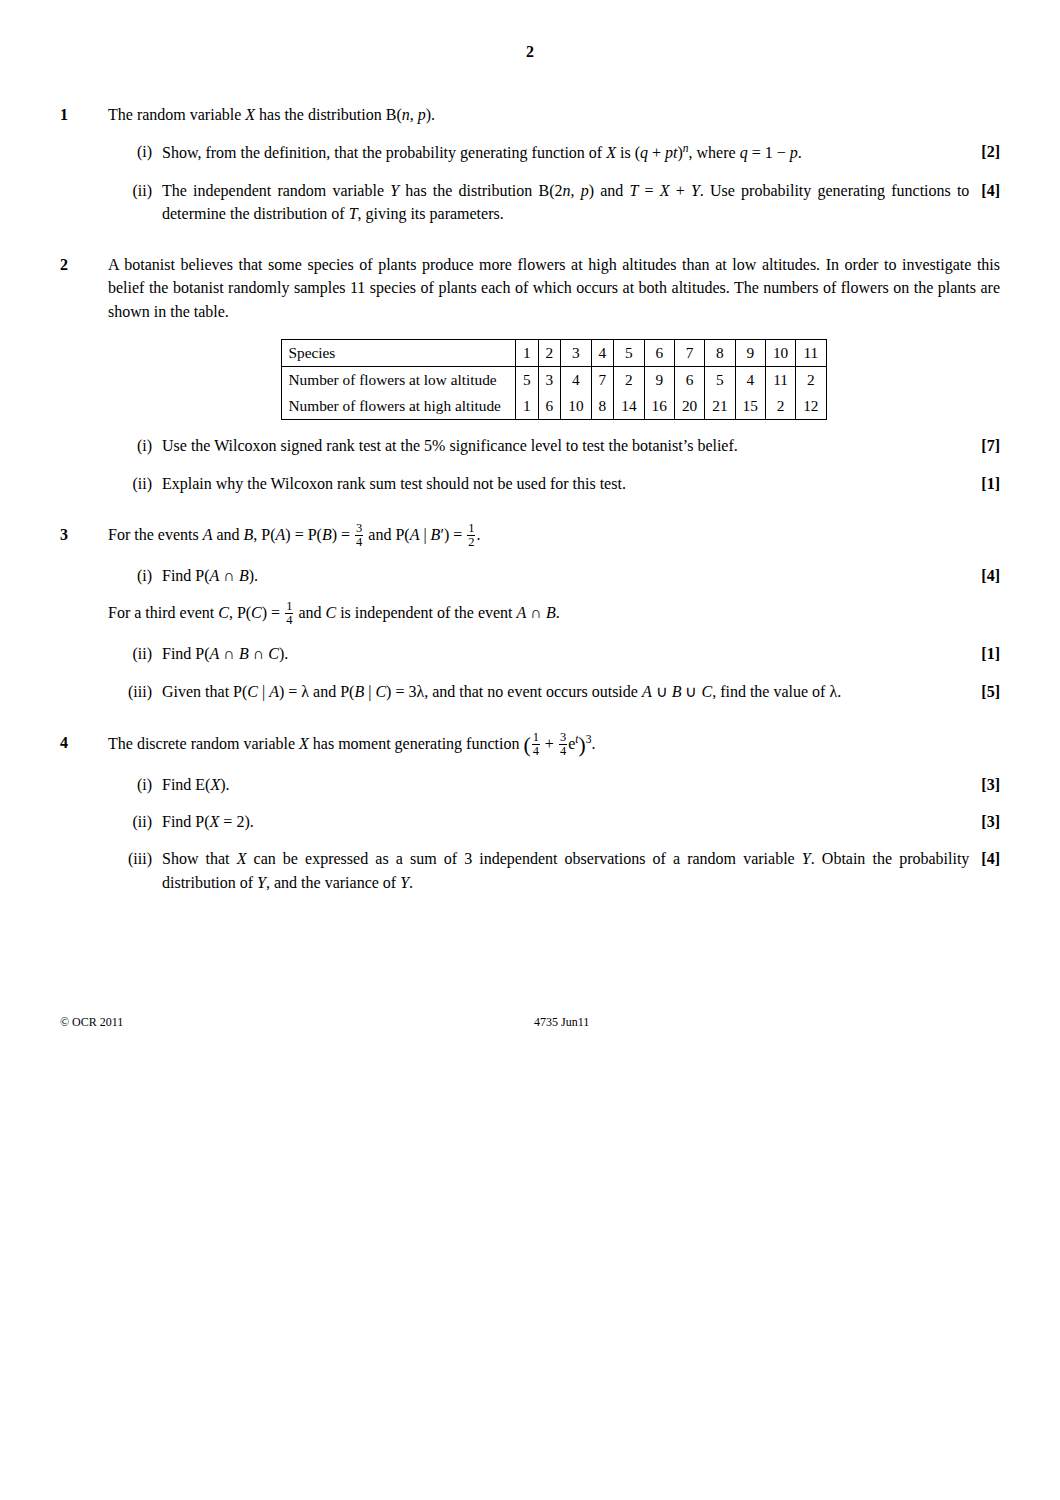2
1
The random variable X has the distribution B(n, p).
(i)
[2]
Show, from the definition, that the probability generating function of X is (q + pt)n, where q = 1 − p.
(ii)
[4]
The independent random variable Y has the distribution B(2n, p) and T = X + Y. Use probability generating functions to determine the distribution of T, giving its parameters.
2
A botanist believes that some species of plants produce more flowers at high altitudes than at low altitudes. In order to investigate this belief the botanist randomly samples 11 species of plants each of which occurs at both altitudes. The numbers of flowers on the plants are shown in the table.
| Species | 1 | 2 | 3 | 4 | 5 | 6 | 7 | 8 | 9 | 10 | 11 |
| Number of flowers at low altitude | 5 | 3 | 4 | 7 | 2 | 9 | 6 | 5 | 4 | 11 | 2 |
| Number of flowers at high altitude | 1 | 6 | 10 | 8 | 14 | 16 | 20 | 21 | 15 | 2 | 12 |
(i)
[7]
Use the Wilcoxon signed rank test at the 5% significance level to test the botanist’s belief.
(ii)
[1]
Explain why the Wilcoxon rank sum test should not be used for this test.
3
For the events A and B, P(A) = P(B) = 34 and P(A | B′) = 12.
(i)
[4]
Find P(A ∩ B).
For a third event C, P(C) = 14 and C is independent of the event A ∩ B.
(ii)
[1]
Find P(A ∩ B ∩ C).
(iii)
[5]
Given that P(C | A) = λ and P(B | C) = 3λ, and that no event occurs outside A ∪ B ∪ C, find the value of λ.
4
The discrete random variable X has moment generating function (14 + 34et)3.
(i)
[3]
Find E(X).
(ii)
[3]
Find P(X = 2).
(iii)
[4]
Show that X can be expressed as a sum of 3 independent observations of a random variable Y. Obtain the probability distribution of Y, and the variance of Y.
© OCR 2011
4735 Jun11